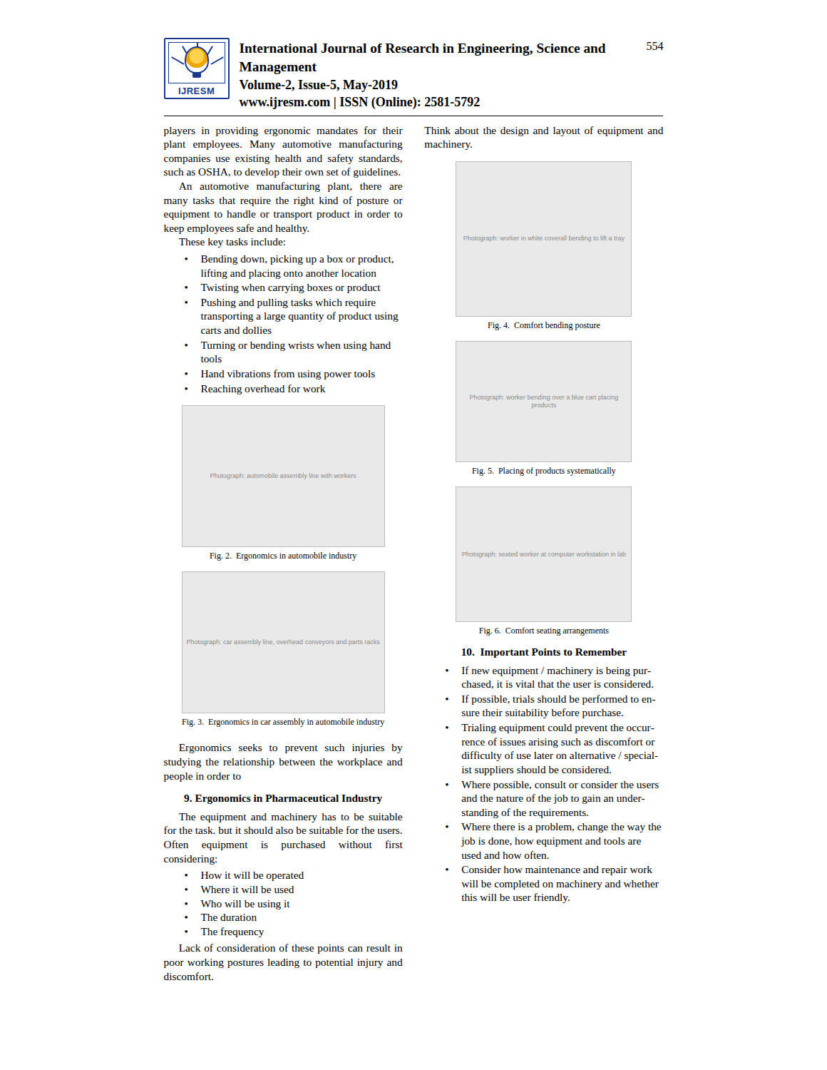IJRESM
International Journal of Research in Engineering, Science and Management
Volume-2, Issue-5, May-2019
www.ijresm.com | ISSN (Online): 2581-5792
554
players in providing ergonomic mandates for their plant employees. Many automotive manufacturing companies use existing health and safety standards, such as OSHA, to develop their own set of guidelines.
An automotive manufacturing plant, there are many tasks that require the right kind of posture or equipment to handle or transport product in order to keep employees safe and healthy.
These key tasks include:
Bending down, picking up a box or product, lifting and placing onto another location
Twisting when carrying boxes or product
Pushing and pulling tasks which require transporting a large quantity of product using carts and dollies
Turning or bending wrists when using hand tools
Hand vibrations from using power tools
Reaching overhead for work
Fig. 2. Ergonomics in automobile industry
Fig. 3. Ergonomics in car assembly in automobile industry
Ergonomics seeks to prevent such injuries by studying the relationship between the workplace and people in order to
9. Ergonomics in Pharmaceutical Industry
The equipment and machinery has to be suitable for the task. but it should also be suitable for the users.
Often equipment is purchased without first considering:
How it will be operated
Where it will be used
Who will be using it
The duration
The frequency
Lack of consideration of these points can result in poor working postures leading to potential injury and discomfort.
Think about the design and layout of equipment and machinery.
Fig. 4. Comfort bending posture
Fig. 5. Placing of products systematically
Fig. 6. Comfort seating arrangements
10. Important Points to Remember
If new equipment / machinery is being purchased, it is vital that the user is considered.
If possible, trials should be performed to ensure their suitability before purchase.
Trialing equipment could prevent the occurrence of issues arising such as discomfort or difficulty of use later on alternative / specialist suppliers should be considered.
Where possible, consult or consider the users and the nature of the job to gain an understanding of the requirements.
Where there is a problem, change the way the job is done, how equipment and tools are used and how often.
Consider how maintenance and repair work will be completed on machinery and whether this will be user friendly.